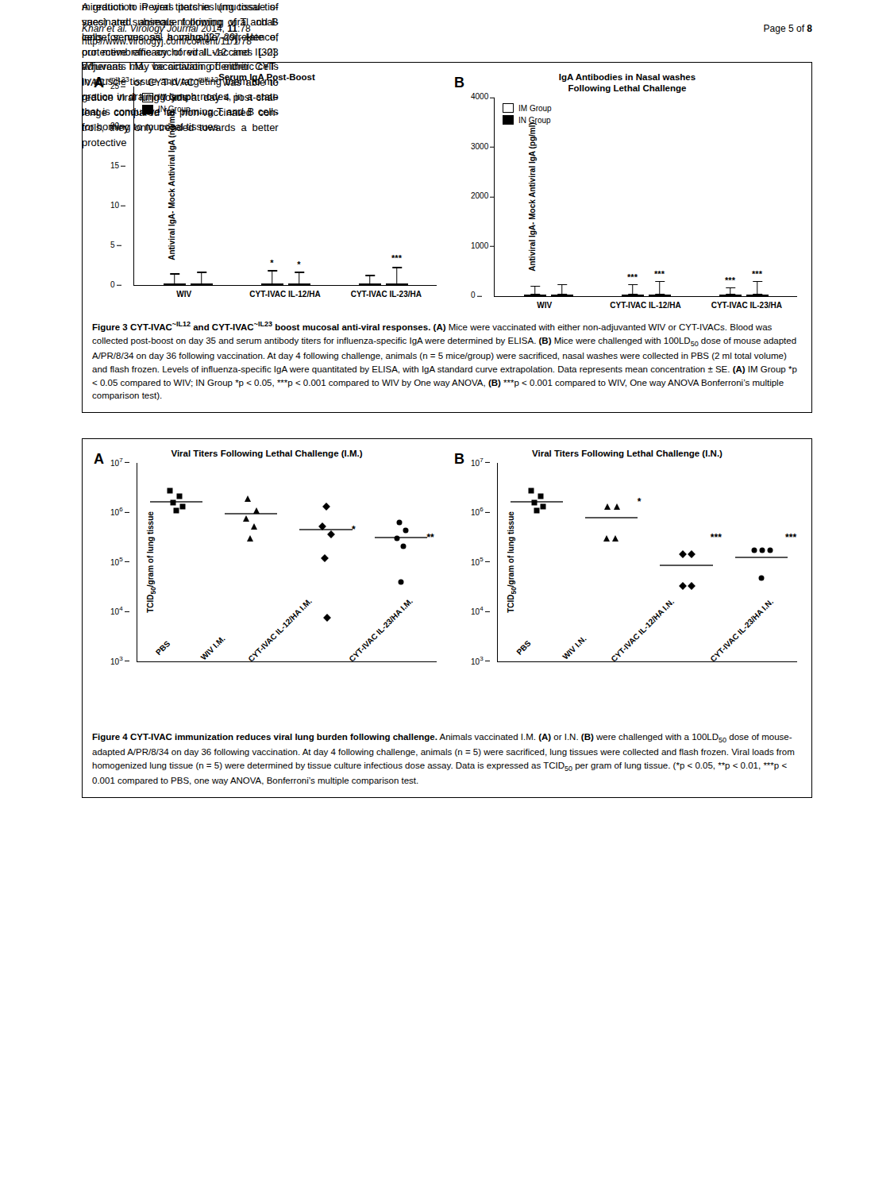Khan et al. Virology Journal 2014, 11:78
http://www.virologyj.com/content/11/1/78
Page 5 of 8
A
Serum IgA Post-Boost
Antiviral IgA- Mock Antiviral IgA (ng/ml)
0
5
10
15
20
25
IM Group
IN Group
*
*
***
WIV CYT-IVAC IL-12/HA CYT-IVAC IL-23/HA
B
IgA Antibodies in Nasal washes
Following Lethal Challenge
Antiviral IgA- Mock Antiviral IgA (pg/ml)
0
1000
2000
3000
4000
IM Group
IN Group
***
***
***
***
WIV CYT-IVAC IL-12/HA CYT-IVAC IL-23/HA
Figure 3 CYT-IVAC~IL12 and CYT-IVAC~IL23 boost mucosal anti-viral responses. (A) Mice were vaccinated with either non-adjuvanted WIV or CYT-IVACs. Blood was collected post-boost on day 35 and serum antibody titers for influenza-specific IgA were determined by ELISA. (B) Mice were challenged with 100LD50 dose of mouse adapted A/PR/8/34 on day 36 following vaccination. At day 4 following challenge, animals (n = 5 mice/group) were sacrificed, nasal washes were collected in PBS (2 ml total volume) and flash frozen. Levels of influenza-specific IgA were quantitated by ELISA, with IgA standard curve extrapolation. Data represents mean concentration ± SE. (A) IM Group *p < 0.05 compared to WIV; IN Group *p < 0.05, ***p < 0.001 compared to WIV by One way ANOVA, (B) ***p < 0.001 compared to WIV, One way ANOVA Bonferroni’s multiple comparison test).
migration to Peyers patches (mucosal tissues) and subsequent priming of T and B cells for mucosal homing [27-29]. Hence, our membrane-anchored IL-12 and IL-23 adjuvants may be activating dendritic cells in muscle tissue and targeting them to migration in draining lymph nodes, in a state that is conducive for priming T and B cells for homing to mucosal tissues.
A reduction in viral titers in lung tissue of vaccinated animals following viral challenge serves as a valuable correlate of protective efficacy of viral vaccines [30]. Whereas I.M. vaccination of either CYT-IVAC~mIL23 or CYT-IVAC~mIL12 was able to reduce viral lung loads at day 4 post-challenge compared to non-vaccinated controls, they only trended towards a better protective
A
Viral Titers Following Lethal Challenge (I.M.)
TCID50/gram of lung tissue
103
104
105
106
107
*
**
PBS WIV I.M. CYT-IVAC IL-12/HA I.M. CYT-IVAC IL-23/HA I.M.
B
Viral Titers Following Lethal Challenge (I.N.)
TCID50/gram of lung tissue
103
104
105
106
107
*
***
***
PBS WIV I.N. CYT-IVAC IL-12/HA I.N. CYT-IVAC IL-23/HA I.N.
Figure 4 CYT-IVAC immunization reduces viral lung burden following challenge. Animals vaccinated I.M. (A) or I.N. (B) were challenged with a 100LD50 dose of mouse-adapted A/PR/8/34 on day 36 following vaccination. At day 4 following challenge, animals (n = 5) were sacrificed, lung tissues were collected and flash frozen. Viral loads from homogenized lung tissue (n = 5) were determined by tissue culture infectious dose assay. Data is expressed as TCID50 per gram of lung tissue. (*p < 0.05, **p < 0.01, ***p < 0.001 compared to PBS, one way ANOVA, Bonferroni’s multiple comparison test.